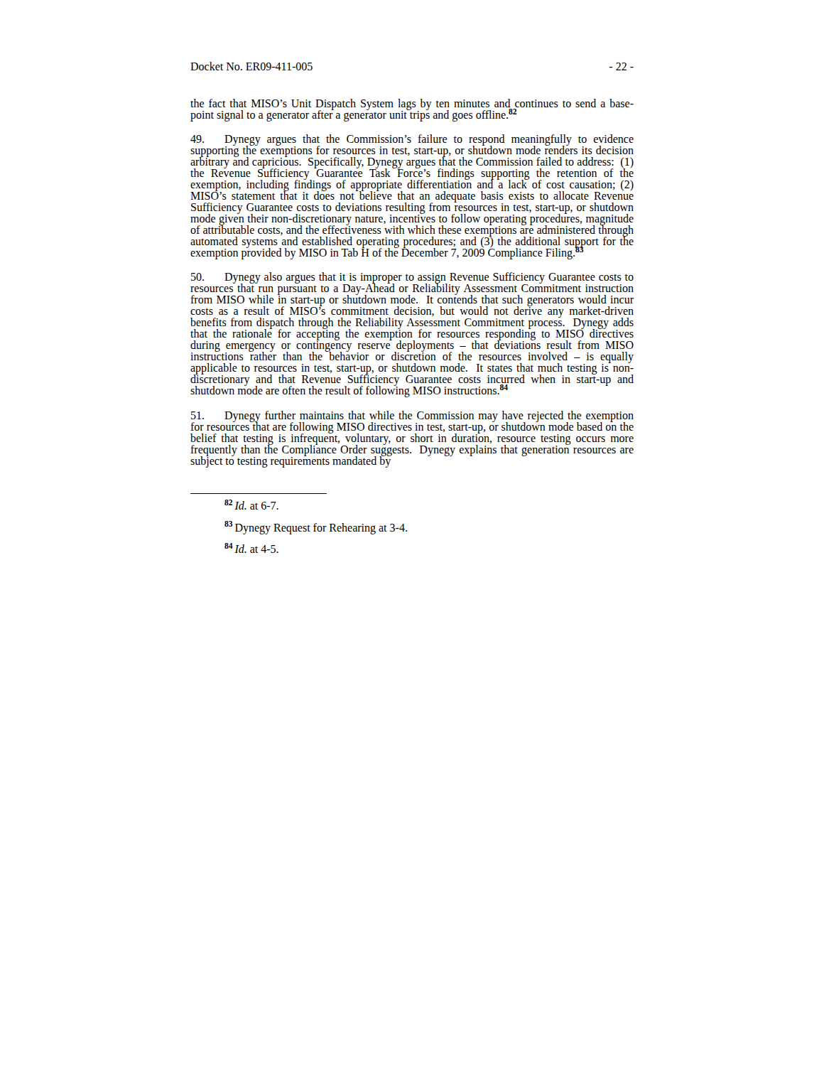Docket No. ER09-411-005 - 22 -
the fact that MISO’s Unit Dispatch System lags by ten minutes and continues to send a base-point signal to a generator after a generator unit trips and goes offline.82
49. Dynegy argues that the Commission’s failure to respond meaningfully to evidence supporting the exemptions for resources in test, start-up, or shutdown mode renders its decision arbitrary and capricious. Specifically, Dynegy argues that the Commission failed to address: (1) the Revenue Sufficiency Guarantee Task Force’s findings supporting the retention of the exemption, including findings of appropriate differentiation and a lack of cost causation; (2) MISO’s statement that it does not believe that an adequate basis exists to allocate Revenue Sufficiency Guarantee costs to deviations resulting from resources in test, start-up, or shutdown mode given their non-discretionary nature, incentives to follow operating procedures, magnitude of attributable costs, and the effectiveness with which these exemptions are administered through automated systems and established operating procedures; and (3) the additional support for the exemption provided by MISO in Tab H of the December 7, 2009 Compliance Filing.83
50. Dynegy also argues that it is improper to assign Revenue Sufficiency Guarantee costs to resources that run pursuant to a Day-Ahead or Reliability Assessment Commitment instruction from MISO while in start-up or shutdown mode. It contends that such generators would incur costs as a result of MISO’s commitment decision, but would not derive any market-driven benefits from dispatch through the Reliability Assessment Commitment process. Dynegy adds that the rationale for accepting the exemption for resources responding to MISO directives during emergency or contingency reserve deployments – that deviations result from MISO instructions rather than the behavior or discretion of the resources involved – is equally applicable to resources in test, start-up, or shutdown mode. It states that much testing is non-discretionary and that Revenue Sufficiency Guarantee costs incurred when in start-up and shutdown mode are often the result of following MISO instructions.84
51. Dynegy further maintains that while the Commission may have rejected the exemption for resources that are following MISO directives in test, start-up, or shutdown mode based on the belief that testing is infrequent, voluntary, or short in duration, resource testing occurs more frequently than the Compliance Order suggests. Dynegy explains that generation resources are subject to testing requirements mandated by
82Id. at 6-7.
83Dynegy Request for Rehearing at 3-4.
84Id. at 4-5.